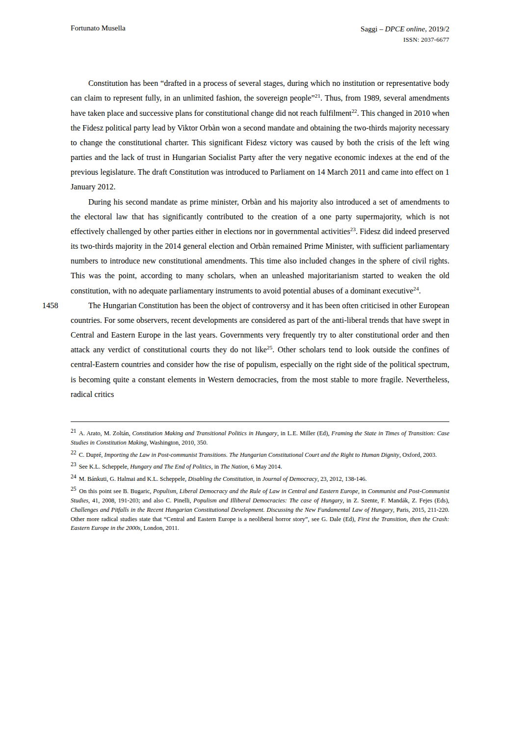Fortunato Musella
Saggi – DPCE online, 2019/2
ISSN: 2037-6677
Constitution has been “drafted in a process of several stages, during which no institution or representative body can claim to represent fully, in an unlimited fashion, the sovereign people”21. Thus, from 1989, several amendments have taken place and successive plans for constitutional change did not reach fulfilment22. This changed in 2010 when the Fidesz political party lead by Viktor Orbàn won a second mandate and obtaining the two-thirds majority necessary to change the constitutional charter. This significant Fidesz victory was caused by both the crisis of the left wing parties and the lack of trust in Hungarian Socialist Party after the very negative economic indexes at the end of the previous legislature. The draft Constitution was introduced to Parliament on 14 March 2011 and came into effect on 1 January 2012.
During his second mandate as prime minister, Orbàn and his majority also introduced a set of amendments to the electoral law that has significantly contributed to the creation of a one party supermajority, which is not effectively challenged by other parties either in elections nor in governmental activities23. Fidesz did indeed preserved its two-thirds majority in the 2014 general election and Orbàn remained Prime Minister, with sufficient parliamentary numbers to introduce new constitutional amendments. This time also included changes in the sphere of civil rights. This was the point, according to many scholars, when an unleashed majoritarianism started to weaken the old constitution, with no adequate parliamentary instruments to avoid potential abuses of a dominant executive24.
1458
The Hungarian Constitution has been the object of controversy and it has been often criticised in other European countries. For some observers, recent developments are considered as part of the anti-liberal trends that have swept in Central and Eastern Europe in the last years. Governments very frequently try to alter constitutional order and then attack any verdict of constitutional courts they do not like25. Other scholars tend to look outside the confines of central-Eastern countries and consider how the rise of populism, especially on the right side of the political spectrum, is becoming quite a constant elements in Western democracies, from the most stable to more fragile. Nevertheless, radical critics
21 A. Arato, M. Zoltán, Constitution Making and Transitional Politics in Hungary, in L.E. Miller (Ed), Framing the State in Times of Transition: Case Studies in Constitution Making, Washington, 2010, 350.
22 C. Dupré, Importing the Law in Post-communist Transitions. The Hungarian Constitutional Court and the Right to Human Dignity, Oxford, 2003.
23 See K.L. Scheppele, Hungary and The End of Politics, in The Nation, 6 May 2014.
24 M. Bánkuti, G. Halmai and K.L. Scheppele, Disabling the Constitution, in Journal of Democracy, 23, 2012, 138-146.
25 On this point see B. Bugaric, Populism, Liberal Democracy and the Rule of Law in Central and Eastern Europe, in Communist and Post-Communist Studies, 41, 2008, 191-203; and also C. Pinelli, Populism and Illiberal Democracies: The case of Hungary, in Z. Szente, F. Mandák, Z. Fejes (Eds), Challenges and Pitfalls in the Recent Hungarian Constitutional Development. Discussing the New Fundamental Law of Hungary, Paris, 2015, 211-220. Other more radical studies state that “Central and Eastern Europe is a neoliberal horror story”, see G. Dale (Ed), First the Transition, then the Crash: Eastern Europe in the 2000s, London, 2011.